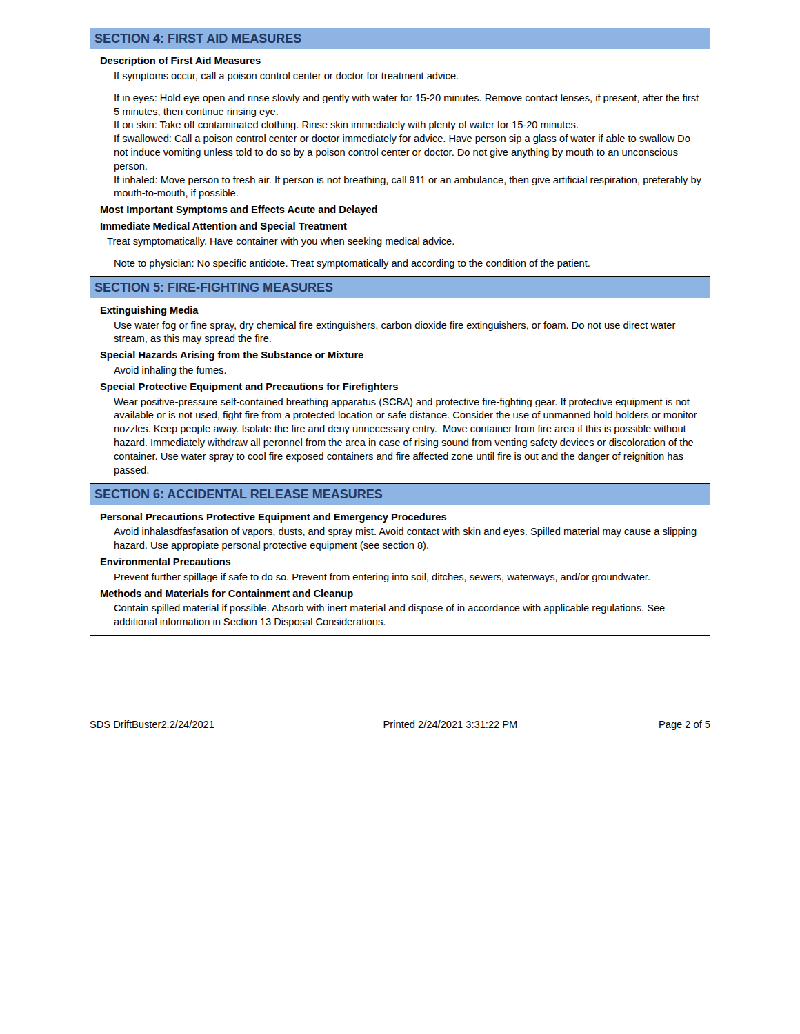SECTION 4: FIRST AID MEASURES
Description of First Aid Measures
If symptoms occur, call a poison control center or doctor for treatment advice.
If in eyes: Hold eye open and rinse slowly and gently with water for 15-20 minutes. Remove contact lenses, if present, after the first 5 minutes, then continue rinsing eye.
If on skin: Take off contaminated clothing. Rinse skin immediately with plenty of water for 15-20 minutes.
If swallowed: Call a poison control center or doctor immediately for advice. Have person sip a glass of water if able to swallow Do not induce vomiting unless told to do so by a poison control center or doctor. Do not give anything by mouth to an unconscious person.
If inhaled: Move person to fresh air. If person is not breathing, call 911 or an ambulance, then give artificial respiration, preferably by mouth-to-mouth, if possible.
Most Important Symptoms and Effects Acute and Delayed
Immediate Medical Attention and Special Treatment
Treat symptomatically. Have container with you when seeking medical advice.
Note to physician: No specific antidote. Treat symptomatically and according to the condition of the patient.
SECTION 5: FIRE-FIGHTING MEASURES
Extinguishing Media
Use water fog or fine spray, dry chemical fire extinguishers, carbon dioxide fire extinguishers, or foam. Do not use direct water stream, as this may spread the fire.
Special Hazards Arising from the Substance or Mixture
Avoid inhaling the fumes.
Special Protective Equipment and Precautions for Firefighters
Wear positive-pressure self-contained breathing apparatus (SCBA) and protective fire-fighting gear. If protective equipment is not available or is not used, fight fire from a protected location or safe distance. Consider the use of unmanned hold holders or monitor nozzles. Keep people away. Isolate the fire and deny unnecessary entry. Move container from fire area if this is possible without hazard. Immediately withdraw all peronnel from the area in case of rising sound from venting safety devices or discoloration of the container. Use water spray to cool fire exposed containers and fire affected zone until fire is out and the danger of reignition has passed.
SECTION 6: ACCIDENTAL RELEASE MEASURES
Personal Precautions Protective Equipment and Emergency Procedures
Avoid inhalasdfasfasation of vapors, dusts, and spray mist. Avoid contact with skin and eyes. Spilled material may cause a slipping hazard. Use appropiate personal protective equipment (see section 8).
Environmental Precautions
Prevent further spillage if safe to do so. Prevent from entering into soil, ditches, sewers, waterways, and/or groundwater.
Methods and Materials for Containment and Cleanup
Contain spilled material if possible. Absorb with inert material and dispose of in accordance with applicable regulations. See additional information in Section 13 Disposal Considerations.
SDS DriftBuster2.2/24/2021 Printed 2/24/2021 3:31:22 PM Page 2 of 5